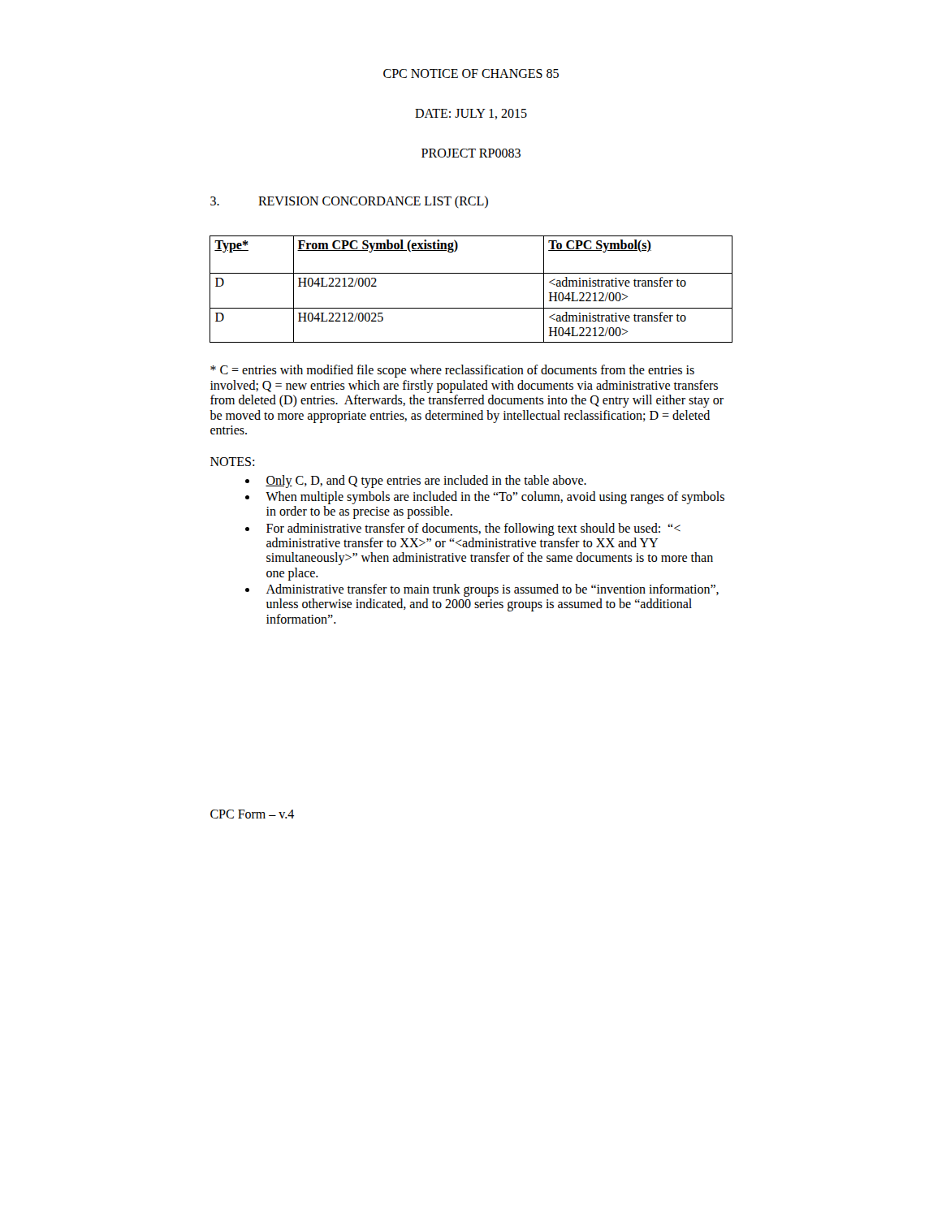CPC NOTICE OF CHANGES 85
DATE: JULY 1, 2015
PROJECT RP0083
3. REVISION CONCORDANCE LIST (RCL)
| Type* | From CPC Symbol (existing) | To CPC Symbol(s) |
| --- | --- | --- |
| D | H04L2212/002 | <administrative transfer to H04L2212/00> |
| D | H04L2212/0025 | <administrative transfer to H04L2212/00> |
* C = entries with modified file scope where reclassification of documents from the entries is involved; Q = new entries which are firstly populated with documents via administrative transfers from deleted (D) entries. Afterwards, the transferred documents into the Q entry will either stay or be moved to more appropriate entries, as determined by intellectual reclassification; D = deleted entries.
NOTES:
Only C, D, and Q type entries are included in the table above.
When multiple symbols are included in the “To” column, avoid using ranges of symbols in order to be as precise as possible.
For administrative transfer of documents, the following text should be used: “< administrative transfer to XX>” or “<administrative transfer to XX and YY simultaneously>” when administrative transfer of the same documents is to more than one place.
Administrative transfer to main trunk groups is assumed to be “invention information”, unless otherwise indicated, and to 2000 series groups is assumed to be “additional information”.
CPC Form – v.4